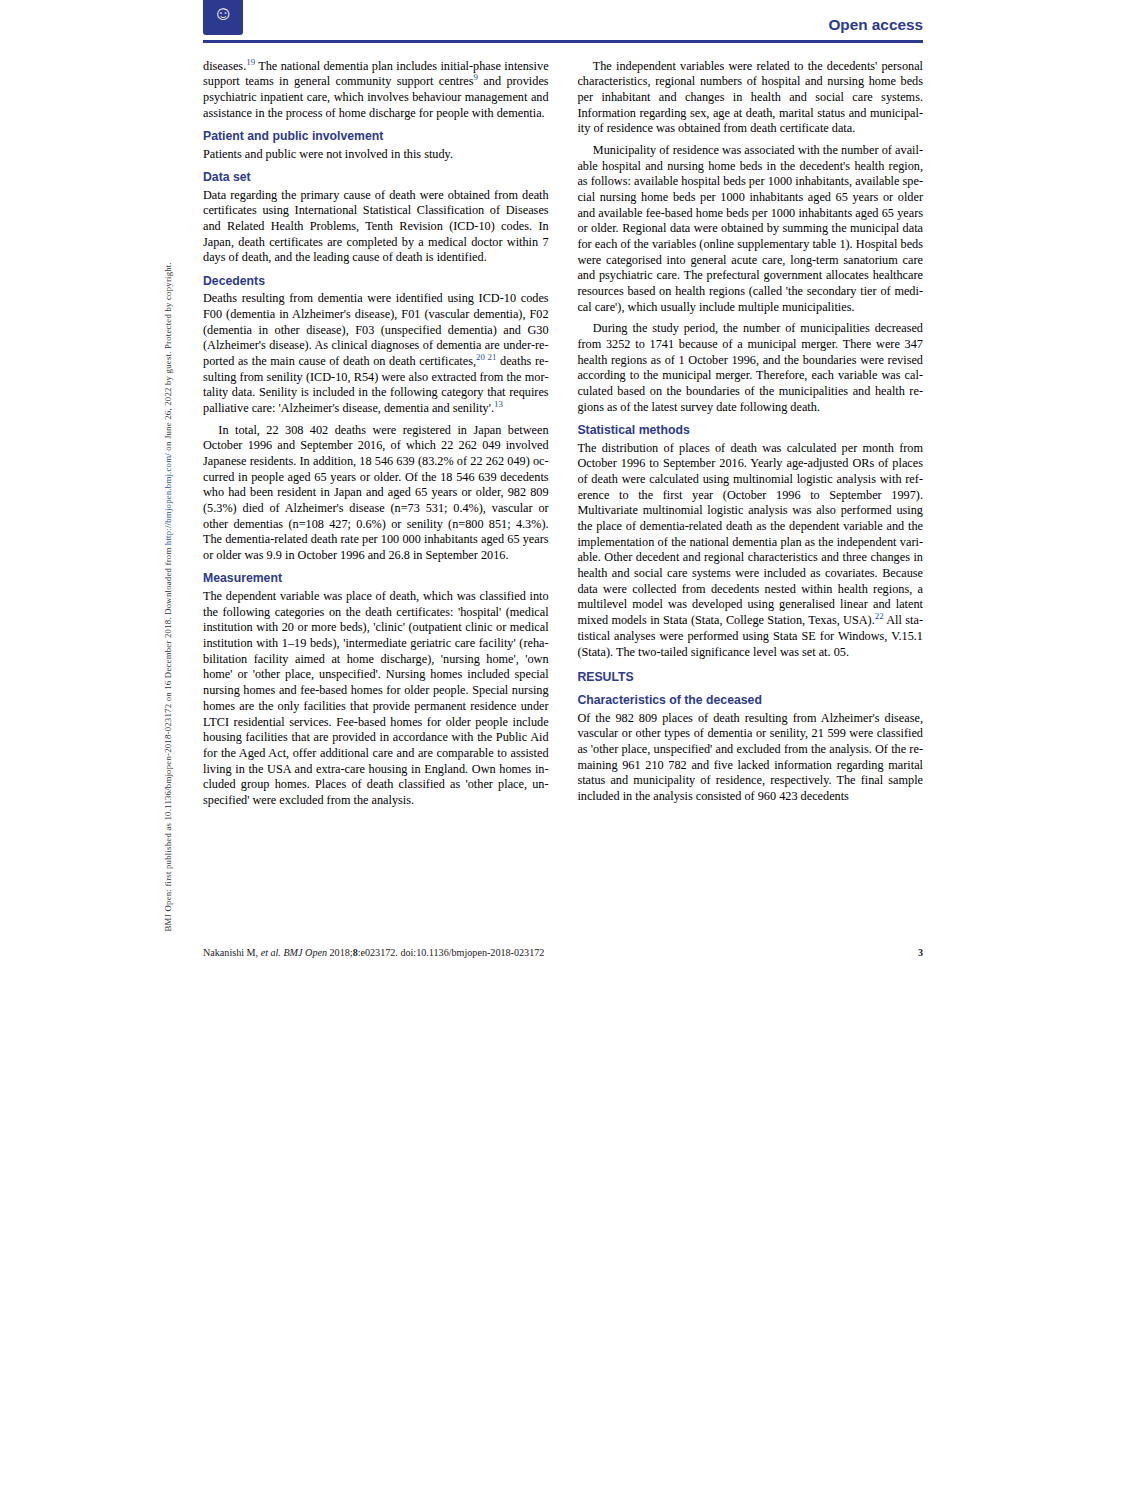BMJ Open: first published as 10.1136/bmjopen-2018-023172 on 16 December 2018. Downloaded from http://bmjopen.bmj.com/ on June 26, 2022 by guest. Protected by copyright.
☺
Open access
diseases.19 The national dementia plan includes initial-phase intensive support teams in general community support centres9 and provides psychiatric inpatient care, which involves behaviour management and assistance in the process of home discharge for people with dementia.
Patient and public involvement
Patients and public were not involved in this study.
Data set
Data regarding the primary cause of death were obtained from death certificates using International Statistical Classification of Diseases and Related Health Problems, Tenth Revision (ICD-10) codes. In Japan, death certificates are completed by a medical doctor within 7 days of death, and the leading cause of death is identified.
Decedents
Deaths resulting from dementia were identified using ICD-10 codes F00 (dementia in Alzheimer's disease), F01 (vascular dementia), F02 (dementia in other disease), F03 (unspecified dementia) and G30 (Alzheimer's disease). As clinical diagnoses of dementia are under-reported as the main cause of death on death certificates,20 21 deaths resulting from senility (ICD-10, R54) were also extracted from the mortality data. Senility is included in the following category that requires palliative care: 'Alzheimer's disease, dementia and senility'.13
In total, 22 308 402 deaths were registered in Japan between October 1996 and September 2016, of which 22 262 049 involved Japanese residents. In addition, 18 546 639 (83.2% of 22 262 049) occurred in people aged 65 years or older. Of the 18 546 639 decedents who had been resident in Japan and aged 65 years or older, 982 809 (5.3%) died of Alzheimer's disease (n=73 531; 0.4%), vascular or other dementias (n=108 427; 0.6%) or senility (n=800 851; 4.3%). The dementia-related death rate per 100 000 inhabitants aged 65 years or older was 9.9 in October 1996 and 26.8 in September 2016.
Measurement
The dependent variable was place of death, which was classified into the following categories on the death certificates: 'hospital' (medical institution with 20 or more beds), 'clinic' (outpatient clinic or medical institution with 1–19 beds), 'intermediate geriatric care facility' (rehabilitation facility aimed at home discharge), 'nursing home', 'own home' or 'other place, unspecified'. Nursing homes included special nursing homes and fee-based homes for older people. Special nursing homes are the only facilities that provide permanent residence under LTCI residential services. Fee-based homes for older people include housing facilities that are provided in accordance with the Public Aid for the Aged Act, offer additional care and are comparable to assisted living in the USA and extra-care housing in England. Own homes included group homes. Places of death classified as 'other place, unspecified' were excluded from the analysis.
The independent variables were related to the decedents' personal characteristics, regional numbers of hospital and nursing home beds per inhabitant and changes in health and social care systems. Information regarding sex, age at death, marital status and municipality of residence was obtained from death certificate data.
Municipality of residence was associated with the number of available hospital and nursing home beds in the decedent's health region, as follows: available hospital beds per 1000 inhabitants, available special nursing home beds per 1000 inhabitants aged 65 years or older and available fee-based home beds per 1000 inhabitants aged 65 years or older. Regional data were obtained by summing the municipal data for each of the variables (online supplementary table 1). Hospital beds were categorised into general acute care, long-term sanatorium care and psychiatric care. The prefectural government allocates healthcare resources based on health regions (called 'the secondary tier of medical care'), which usually include multiple municipalities.
During the study period, the number of municipalities decreased from 3252 to 1741 because of a municipal merger. There were 347 health regions as of 1 October 1996, and the boundaries were revised according to the municipal merger. Therefore, each variable was calculated based on the boundaries of the municipalities and health regions as of the latest survey date following death.
Statistical methods
The distribution of places of death was calculated per month from October 1996 to September 2016. Yearly age-adjusted ORs of places of death were calculated using multinomial logistic analysis with reference to the first year (October 1996 to September 1997). Multivariate multinomial logistic analysis was also performed using the place of dementia-related death as the dependent variable and the implementation of the national dementia plan as the independent variable. Other decedent and regional characteristics and three changes in health and social care systems were included as covariates. Because data were collected from decedents nested within health regions, a multilevel model was developed using generalised linear and latent mixed models in Stata (Stata, College Station, Texas, USA).22 All statistical analyses were performed using Stata SE for Windows, V.15.1 (Stata). The two-tailed significance level was set at. 05.
RESULTS
Characteristics of the deceased
Of the 982 809 places of death resulting from Alzheimer's disease, vascular or other types of dementia or senility, 21 599 were classified as 'other place, unspecified' and excluded from the analysis. Of the remaining 961 210 782 and five lacked information regarding marital status and municipality of residence, respectively. The final sample included in the analysis consisted of 960 423 decedents
Nakanishi M, et al. BMJ Open 2018;8:e023172. doi:10.1136/bmjopen-2018-023172
3